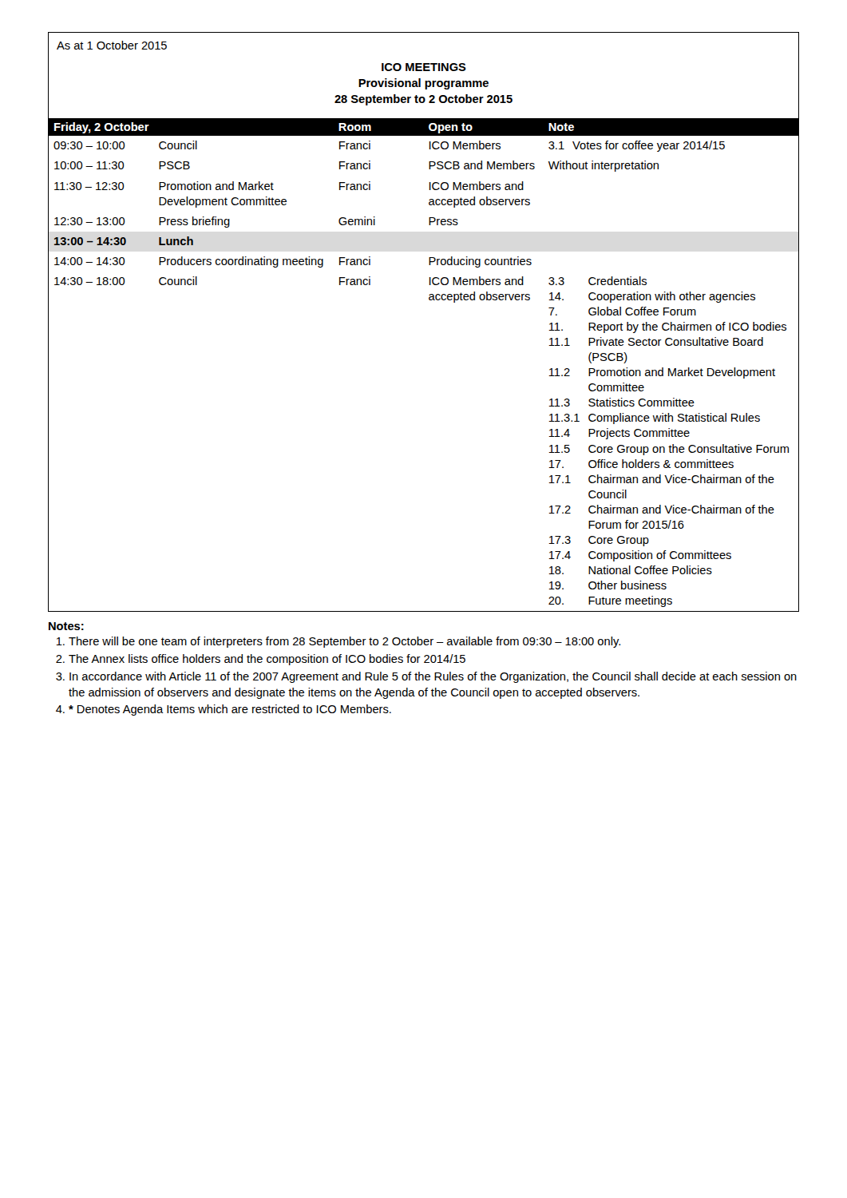As at 1 October 2015
ICO MEETINGS
Provisional programme
28 September to 2 October 2015
| Friday, 2 October | | Room | Open to | Note |
| --- | --- | --- | --- | --- |
| 09:30 – 10:00 | Council | Franci | ICO Members | 3.1 Votes for coffee year 2014/15 |
| 10:00 – 11:30 | PSCB | Franci | PSCB and Members | Without interpretation |
| 11:30 – 12:30 | Promotion and Market Development Committee | Franci | ICO Members and accepted observers | |
| 12:30 – 13:00 | Press briefing | Gemini | Press | |
| 13:00 – 14:30 | Lunch | | | |
| 14:00 – 14:30 | Producers coordinating meeting | Franci | Producing countries | |
| 14:30 – 18:00 | Council | Franci | ICO Members and accepted observers | 3.3 Credentials 14. Cooperation with other agencies 7. Global Coffee Forum 11. Report by the Chairmen of ICO bodies 11.1 Private Sector Consultative Board (PSCB) 11.2 Promotion and Market Development Committee 11.3 Statistics Committee 11.3.1 Compliance with Statistical Rules 11.4 Projects Committee 11.5 Core Group on the Consultative Forum 17. Office holders & committees 17.1 Chairman and Vice-Chairman of the Council 17.2 Chairman and Vice-Chairman of the Forum for 2015/16 17.3 Core Group 17.4 Composition of Committees 18. National Coffee Policies 19. Other business 20. Future meetings |
Notes:
There will be one team of interpreters from 28 September to 2 October – available from 09:30 – 18:00 only.
The Annex lists office holders and the composition of ICO bodies for 2014/15
In accordance with Article 11 of the 2007 Agreement and Rule 5 of the Rules of the Organization, the Council shall decide at each session on the admission of observers and designate the items on the Agenda of the Council open to accepted observers.
* Denotes Agenda Items which are restricted to ICO Members.